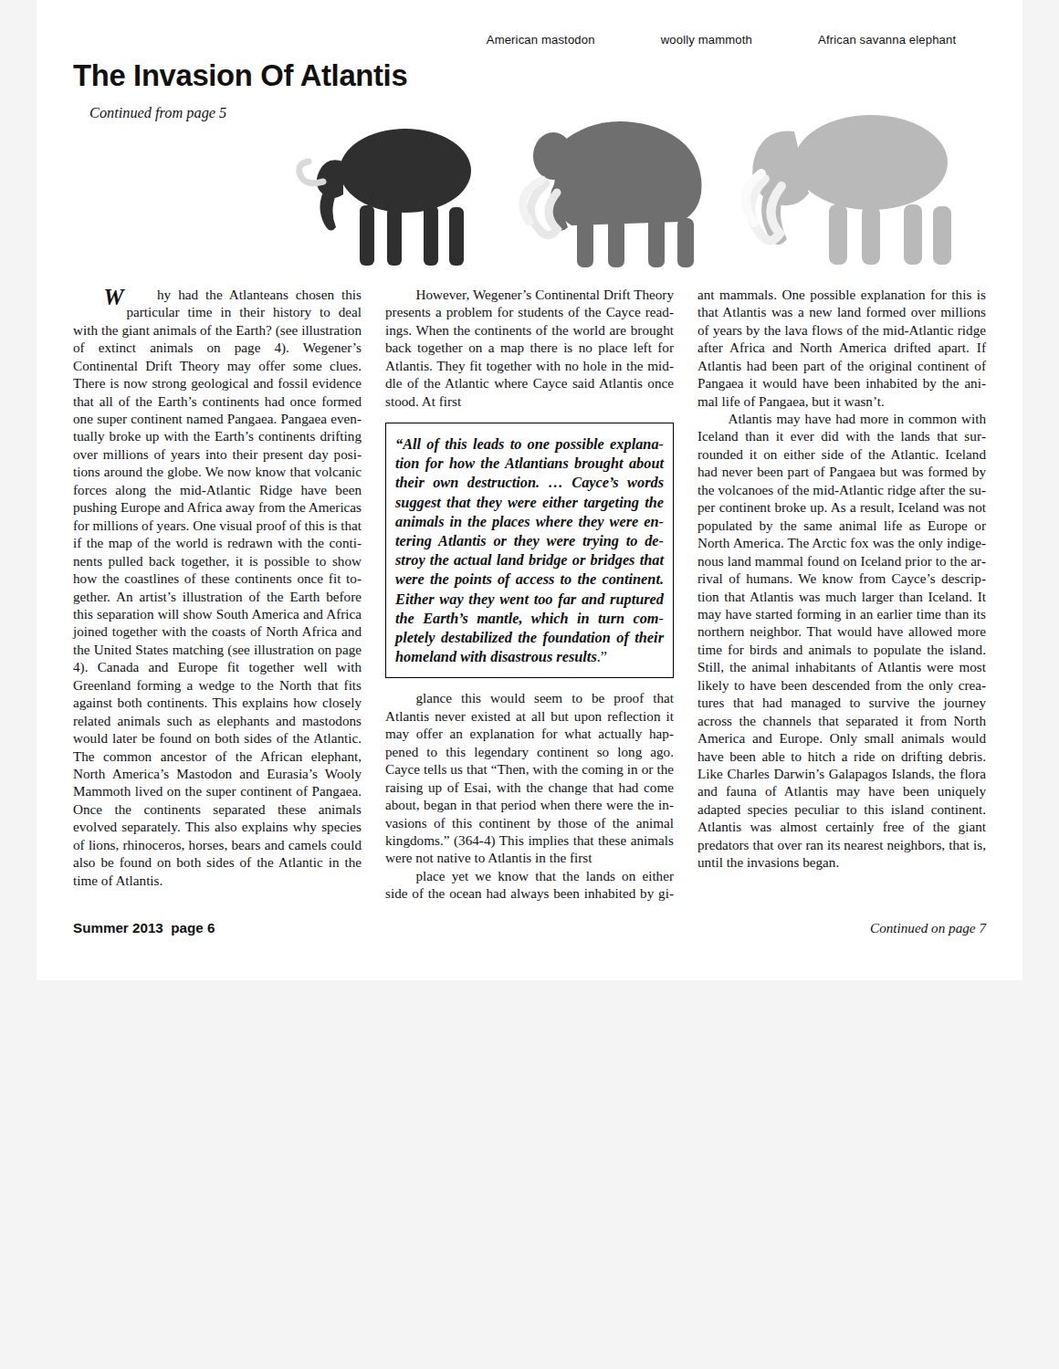The Invasion Of Atlantis
Continued from page 5
American mastodon woolly mammoth African savanna elephant
Why had the Atlanteans chosen this particular time in their history to deal with the giant animals of the Earth? (see illustration of extinct animals on page 4). Wegener’s Continental Drift Theory may offer some clues. There is now strong geological and fossil evidence that all of the Earth’s continents had once formed one super continent named Pangaea. Pangaea eventually broke up with the Earth’s continents drifting over millions of years into their present day positions around the globe. We now know that volcanic forces along the mid-Atlantic Ridge have been pushing Europe and Africa away from the Americas for millions of years. One visual proof of this is that if the map of the world is redrawn with the continents pulled back together, it is possible to show how the coastlines of these continents once fit together. An artist’s illustration of the Earth before this separation will show South America and Africa joined together with the coasts of North Africa and the United States matching (see illustration on page 4). Canada and Europe fit together well with Greenland forming a wedge to the North that fits against both continents. This explains how closely related animals such as elephants and mastodons would later be found on both sides of the Atlantic. The common ancestor of the African elephant, North America’s Mastodon and Eurasia’s Wooly Mammoth lived on the super continent of Pangaea. Once the continents separated these animals evolved separately. This also explains why species of lions, rhinoceros, horses, bears and camels could also be found on both sides of the Atlantic in the time of Atlantis.
However, Wegener’s Continental Drift Theory presents a problem for students of the Cayce readings. When the continents of the world are brought back together on a map there is no place left for Atlantis. They fit together with no hole in the middle of the Atlantic where Cayce said Atlantis once stood. At first
“All of this leads to one possible explanation for how the Atlantians brought about their own destruction. … Cayce’s words suggest that they were either targeting the animals in the places where they were entering Atlantis or they were trying to destroy the actual land bridge or bridges that were the points of access to the continent. Either way they went too far and ruptured the Earth’s mantle, which in turn completely destabilized the foundation of their homeland with disastrous results.”
glance this would seem to be proof that Atlantis never existed at all but upon reflection it may offer an explanation for what actually happened to this legendary continent so long ago. Cayce tells us that “Then, with the coming in or the raising up of Esai, with the change that had come about, began in that period when there were the invasions of this continent by those of the animal kingdoms.” (364-4) This implies that these animals were not native to Atlantis in the first
place yet we know that the lands on either side of the ocean had always been inhabited by giant mammals. One possible explanation for this is that Atlantis was a new land formed over millions of years by the lava flows of the mid-Atlantic ridge after Africa and North America drifted apart. If Atlantis had been part of the original continent of Pangaea it would have been inhabited by the animal life of Pangaea, but it wasn’t.
Atlantis may have had more in common with Iceland than it ever did with the lands that surrounded it on either side of the Atlantic. Iceland had never been part of Pangaea but was formed by the volcanoes of the mid-Atlantic ridge after the super continent broke up. As a result, Iceland was not populated by the same animal life as Europe or North America. The Arctic fox was the only indigenous land mammal found on Iceland prior to the arrival of humans. We know from Cayce’s description that Atlantis was much larger than Iceland. It may have started forming in an earlier time than its northern neighbor. That would have allowed more time for birds and animals to populate the island. Still, the animal inhabitants of Atlantis were most likely to have been descended from the only creatures that had managed to survive the journey across the channels that separated it from North America and Europe. Only small animals would have been able to hitch a ride on drifting debris. Like Charles Darwin’s Galapagos Islands, the flora and fauna of Atlantis may have been uniquely adapted species peculiar to this island continent. Atlantis was almost certainly free of the giant predators that over ran its nearest neighbors, that is, until the invasions began.
Summer 2013 page 6
Continued on page 7